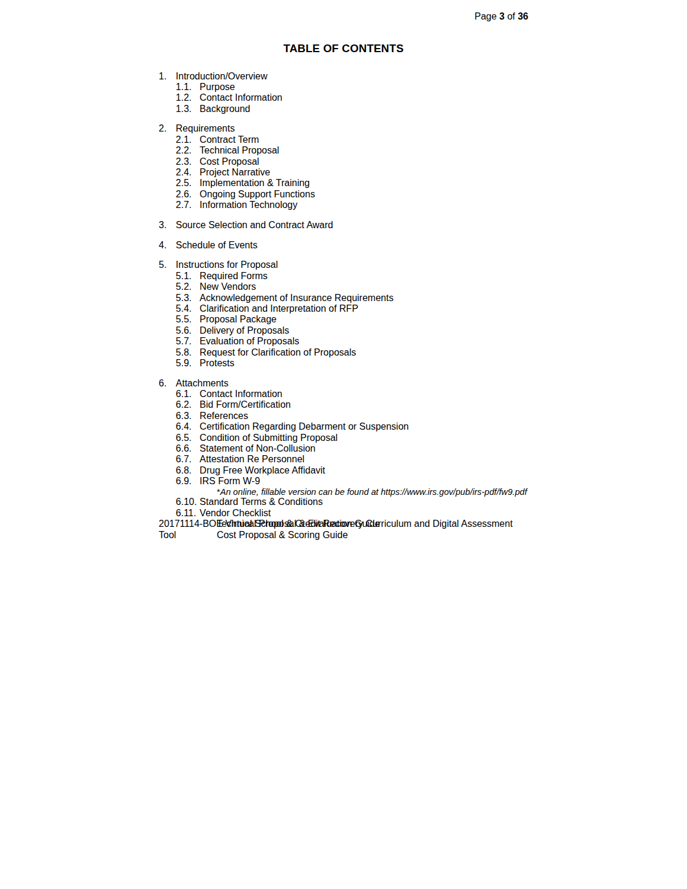Page 3 of 36
TABLE OF CONTENTS
1. Introduction/Overview
1.1. Purpose
1.2. Contact Information
1.3. Background
2. Requirements
2.1. Contract Term
2.2. Technical Proposal
2.3. Cost Proposal
2.4. Project Narrative
2.5. Implementation & Training
2.6. Ongoing Support Functions
2.7. Information Technology
3. Source Selection and Contract Award
4. Schedule of Events
5. Instructions for Proposal
5.1. Required Forms
5.2. New Vendors
5.3. Acknowledgement of Insurance Requirements
5.4. Clarification and Interpretation of RFP
5.5. Proposal Package
5.6. Delivery of Proposals
5.7. Evaluation of Proposals
5.8. Request for Clarification of Proposals
5.9. Protests
6. Attachments
6.1. Contact Information
6.2. Bid Form/Certification
6.3. References
6.4. Certification Regarding Debarment or Suspension
6.5. Condition of Submitting Proposal
6.6. Statement of Non-Collusion
6.7. Attestation Re Personnel
6.8. Drug Free Workplace Affidavit
6.9. IRS Form W-9 *An online, fillable version can be found at https://www.irs.gov/pub/irs-pdf/fw9.pdf
6.10. Standard Terms & Conditions
6.11. Vendor Checklist Technical Proposal & Evaluation Guide Cost Proposal & Scoring Guide
20171114-BOE Virtual School & Credit Recovery Curriculum and Digital Assessment Tool